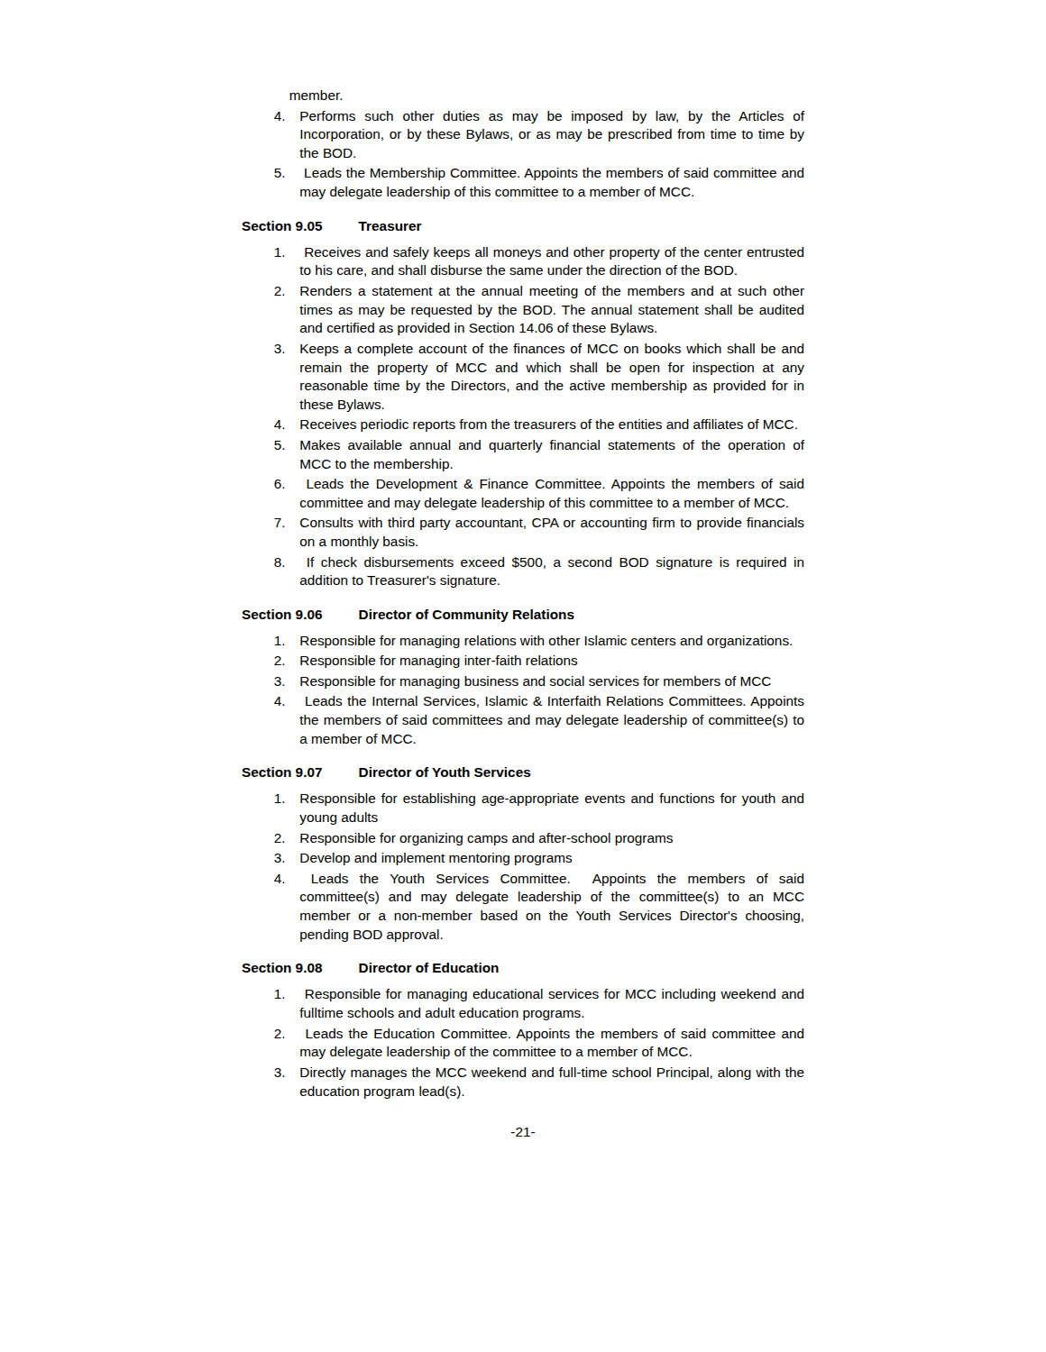member.
Performs such other duties as may be imposed by law, by the Articles of Incorporation, or by these Bylaws, or as may be prescribed from time to time by the BOD.
Leads the Membership Committee. Appoints the members of said committee and may delegate leadership of this committee to a member of MCC.
Section 9.05 Treasurer
Receives and safely keeps all moneys and other property of the center entrusted to his care, and shall disburse the same under the direction of the BOD.
Renders a statement at the annual meeting of the members and at such other times as may be requested by the BOD. The annual statement shall be audited and certified as provided in Section 14.06 of these Bylaws.
Keeps a complete account of the finances of MCC on books which shall be and remain the property of MCC and which shall be open for inspection at any reasonable time by the Directors, and the active membership as provided for in these Bylaws.
Receives periodic reports from the treasurers of the entities and affiliates of MCC.
Makes available annual and quarterly financial statements of the operation of MCC to the membership.
Leads the Development & Finance Committee. Appoints the members of said committee and may delegate leadership of this committee to a member of MCC.
Consults with third party accountant, CPA or accounting firm to provide financials on a monthly basis.
If check disbursements exceed $500, a second BOD signature is required in addition to Treasurer's signature.
Section 9.06 Director of Community Relations
Responsible for managing relations with other Islamic centers and organizations.
Responsible for managing inter-faith relations
Responsible for managing business and social services for members of MCC
Leads the Internal Services, Islamic & Interfaith Relations Committees. Appoints the members of said committees and may delegate leadership of committee(s) to a member of MCC.
Section 9.07 Director of Youth Services
Responsible for establishing age-appropriate events and functions for youth and young adults
Responsible for organizing camps and after-school programs
Develop and implement mentoring programs
Leads the Youth Services Committee. Appoints the members of said committee(s) and may delegate leadership of the committee(s) to an MCC member or a non-member based on the Youth Services Director's choosing, pending BOD approval.
Section 9.08 Director of Education
Responsible for managing educational services for MCC including weekend and fulltime schools and adult education programs.
Leads the Education Committee. Appoints the members of said committee and may delegate leadership of the committee to a member of MCC.
Directly manages the MCC weekend and full-time school Principal, along with the education program lead(s).
-21-